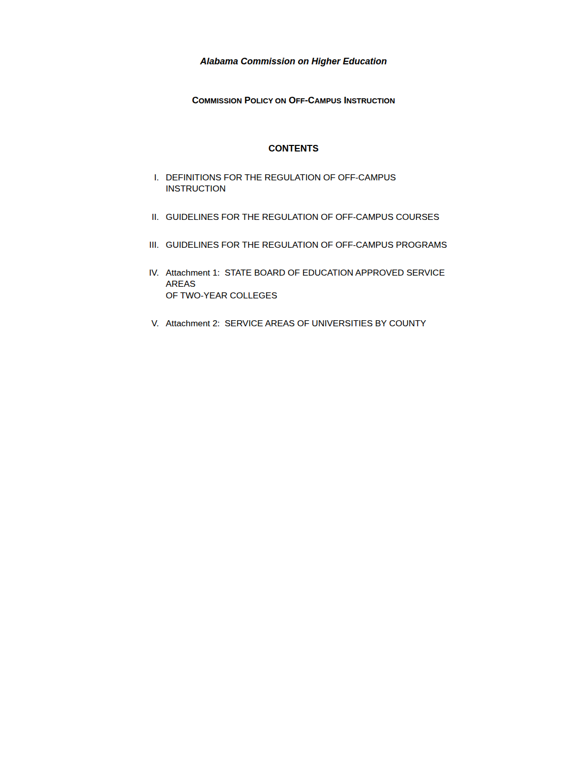Alabama Commission on Higher Education
COMMISSION POLICY ON OFF-CAMPUS INSTRUCTION
CONTENTS
I. DEFINITIONS FOR THE REGULATION OF OFF-CAMPUS INSTRUCTION
II. GUIDELINES FOR THE REGULATION OF OFF-CAMPUS COURSES
III. GUIDELINES FOR THE REGULATION OF OFF-CAMPUS PROGRAMS
IV. Attachment 1: STATE BOARD OF EDUCATION APPROVED SERVICE AREASOF TWO-YEAR COLLEGES
V. Attachment 2: SERVICE AREAS OF UNIVERSITIES BY COUNTY